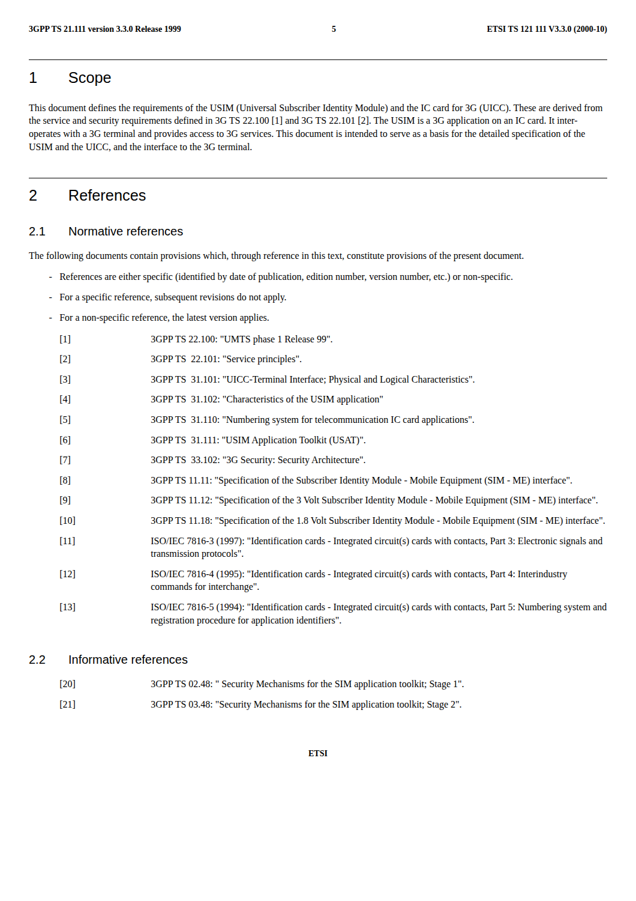3GPP TS 21.111 version 3.3.0 Release 1999 5 ETSI TS 121 111 V3.3.0 (2000-10)
1 Scope
This document defines the requirements of the USIM (Universal Subscriber Identity Module) and the IC card for 3G (UICC). These are derived from the service and security requirements defined in 3G TS 22.100 [1] and 3G TS 22.101 [2]. The USIM is a 3G application on an IC card. It inter-operates with a 3G terminal and provides access to 3G services. This document is intended to serve as a basis for the detailed specification of the USIM and the UICC, and the interface to the 3G terminal.
2 References
2.1 Normative references
The following documents contain provisions which, through reference in this text, constitute provisions of the present document.
References are either specific (identified by date of publication, edition number, version number, etc.) or non-specific.
For a specific reference, subsequent revisions do not apply.
For a non-specific reference, the latest version applies.
| [1] | 3GPP TS 22.100: "UMTS phase 1 Release 99". |
| [2] | 3GPP TS 22.101: "Service principles". |
| [3] | 3GPP TS 31.101: "UICC-Terminal Interface; Physical and Logical Characteristics". |
| [4] | 3GPP TS 31.102: "Characteristics of the USIM application" |
| [5] | 3GPP TS 31.110: "Numbering system for telecommunication IC card applications". |
| [6] | 3GPP TS 31.111: "USIM Application Toolkit (USAT)". |
| [7] | 3GPP TS 33.102: "3G Security: Security Architecture". |
| [8] | 3GPP TS 11.11: "Specification of the Subscriber Identity Module - Mobile Equipment (SIM - ME) interface". |
| [9] | 3GPP TS 11.12: "Specification of the 3 Volt Subscriber Identity Module - Mobile Equipment (SIM - ME) interface". |
| [10] | 3GPP TS 11.18: "Specification of the 1.8 Volt Subscriber Identity Module - Mobile Equipment (SIM - ME) interface". |
| [11] | ISO/IEC 7816-3 (1997): "Identification cards - Integrated circuit(s) cards with contacts, Part 3: Electronic signals and transmission protocols". |
| [12] | ISO/IEC 7816-4 (1995): "Identification cards - Integrated circuit(s) cards with contacts, Part 4: Interindustry commands for interchange". |
| [13] | ISO/IEC 7816-5 (1994): "Identification cards - Integrated circuit(s) cards with contacts, Part 5: Numbering system and registration procedure for application identifiers". |
2.2 Informative references
| [20] | 3GPP TS 02.48: " Security Mechanisms for the SIM application toolkit; Stage 1". |
| [21] | 3GPP TS 03.48: "Security Mechanisms for the SIM application toolkit; Stage 2". |
ETSI